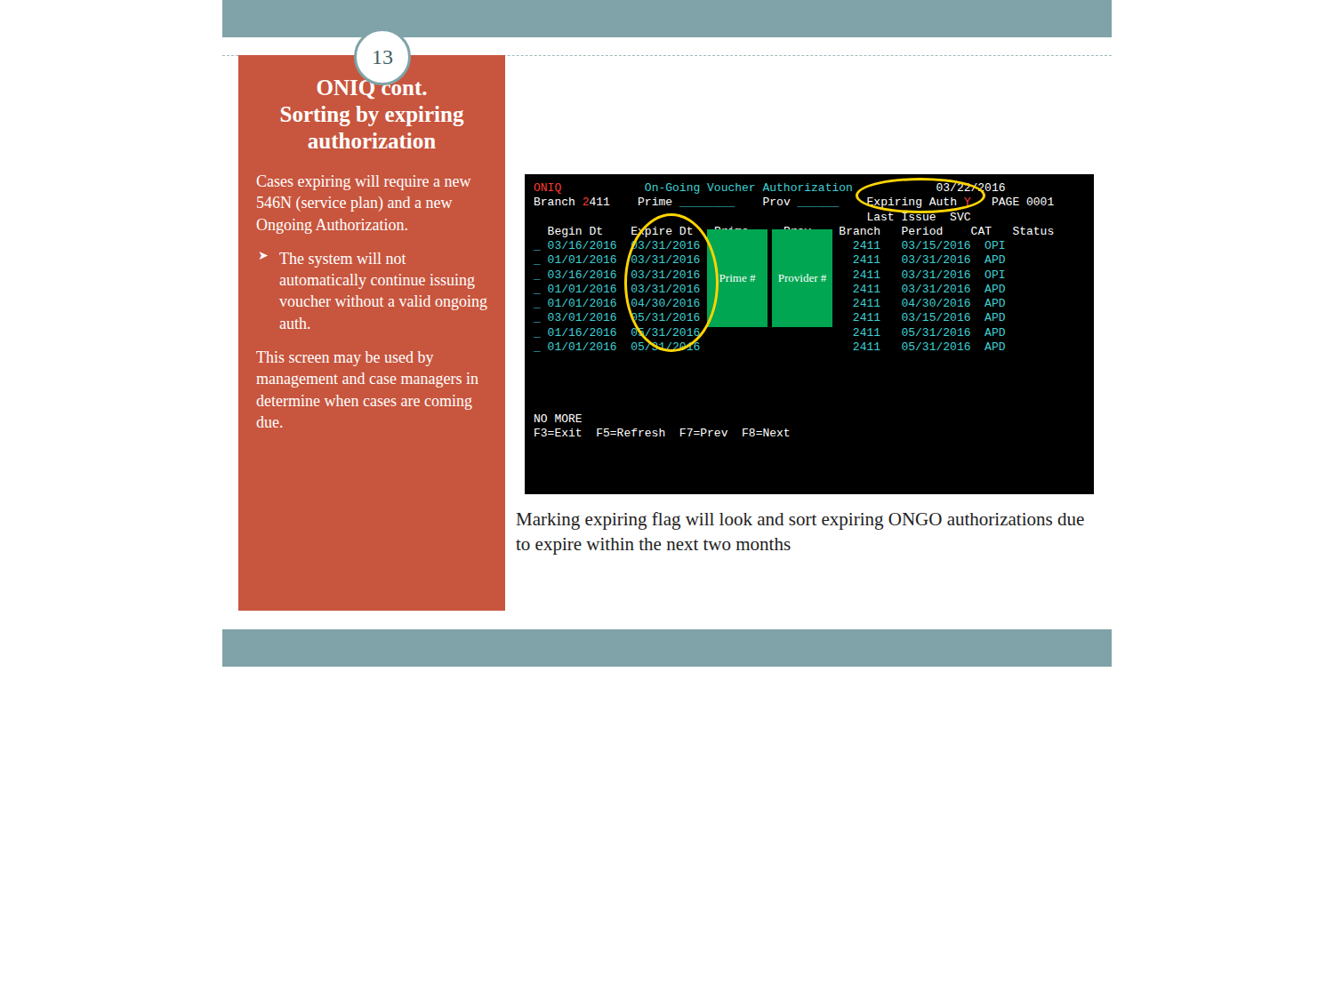13
ONIQ cont.
Sorting by expiring authorization
Cases expiring will require a new 546N (service plan) and a new Ongoing Authorization.
The system will not automatically continue issuing voucher without a valid ongoing auth.
This screen may be used by management and case managers in determine when cases are coming due.
ONIQ            On-Going Voucher Authorization            03/22/2016
Branch 2411    Prime ________    Prov ______    Expiring Auth Y   PAGE 0001
                                                Last Issue  SVC
  Begin Dt    Expire Dt   Prime     Prov    Branch   Period    CAT   Status
_ 03/16/2016  03/31/2016                      2411   03/15/2016  OPI
_ 01/01/2016  03/31/2016                      2411   03/31/2016  APD
_ 03/16/2016  03/31/2016                      2411   03/31/2016  OPI
_ 01/01/2016  03/31/2016                      2411   03/31/2016  APD
_ 01/01/2016  04/30/2016                      2411   04/30/2016  APD
_ 03/01/2016  05/31/2016                      2411   03/15/2016  APD
_ 01/16/2016  05/31/2016                      2411   05/31/2016  APD
_ 01/01/2016  05/31/2016                      2411   05/31/2016  APD




NO MORE
F3=Exit  F5=Refresh  F7=Prev  F8=Next
Prime #
Provider #
Marking expiring flag will look and sort expiring ONGO authorizations due to expire within the next two months